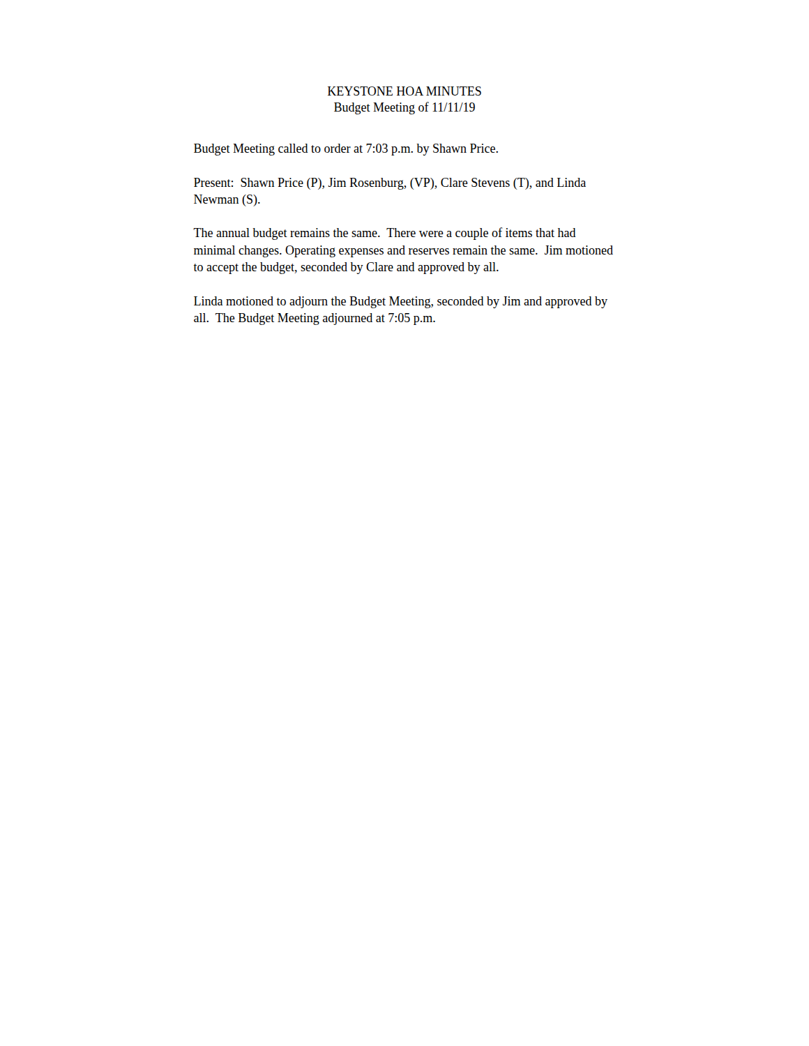KEYSTONE HOA MINUTES
Budget Meeting of 11/11/19
Budget Meeting called to order at 7:03 p.m. by Shawn Price.
Present: Shawn Price (P), Jim Rosenburg, (VP), Clare Stevens (T), and Linda Newman (S).
The annual budget remains the same. There were a couple of items that had minimal changes. Operating expenses and reserves remain the same. Jim motioned to accept the budget, seconded by Clare and approved by all.
Linda motioned to adjourn the Budget Meeting, seconded by Jim and approved by all. The Budget Meeting adjourned at 7:05 p.m.